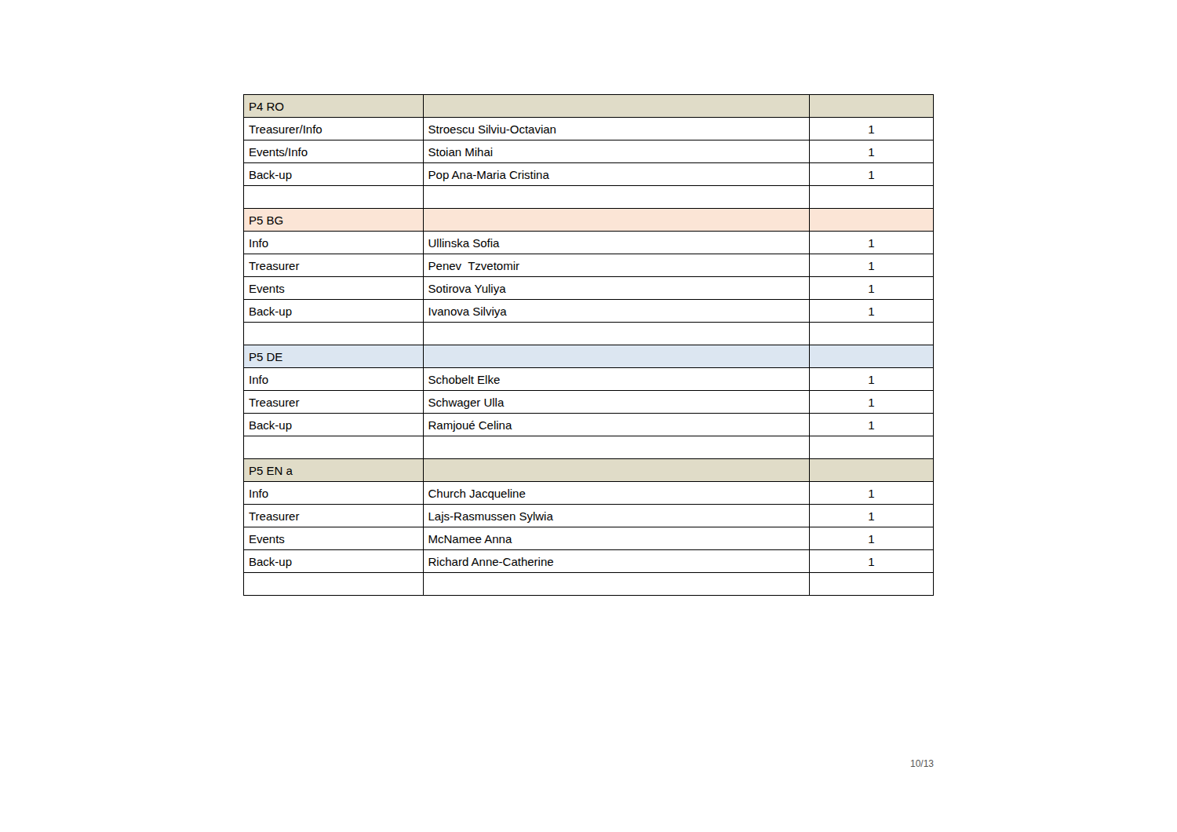| P4 RO | | |
| Treasurer/Info | Stroescu Silviu-Octavian | 1 |
| Events/Info | Stoian Mihai | 1 |
| Back-up | Pop Ana-Maria Cristina | 1 |
| P5 BG | | |
| Info | Ullinska Sofia | 1 |
| Treasurer | Penev Tzvetomir | 1 |
| Events | Sotirova Yuliya | 1 |
| Back-up | Ivanova Silviya | 1 |
| P5 DE | | |
| Info | Schobelt Elke | 1 |
| Treasurer | Schwager Ulla | 1 |
| Back-up | Ramjoué Celina | 1 |
| P5 EN a | | |
| Info | Church Jacqueline | 1 |
| Treasurer | Lajs-Rasmussen Sylwia | 1 |
| Events | McNamee Anna | 1 |
| Back-up | Richard Anne-Catherine | 1 |
10/13